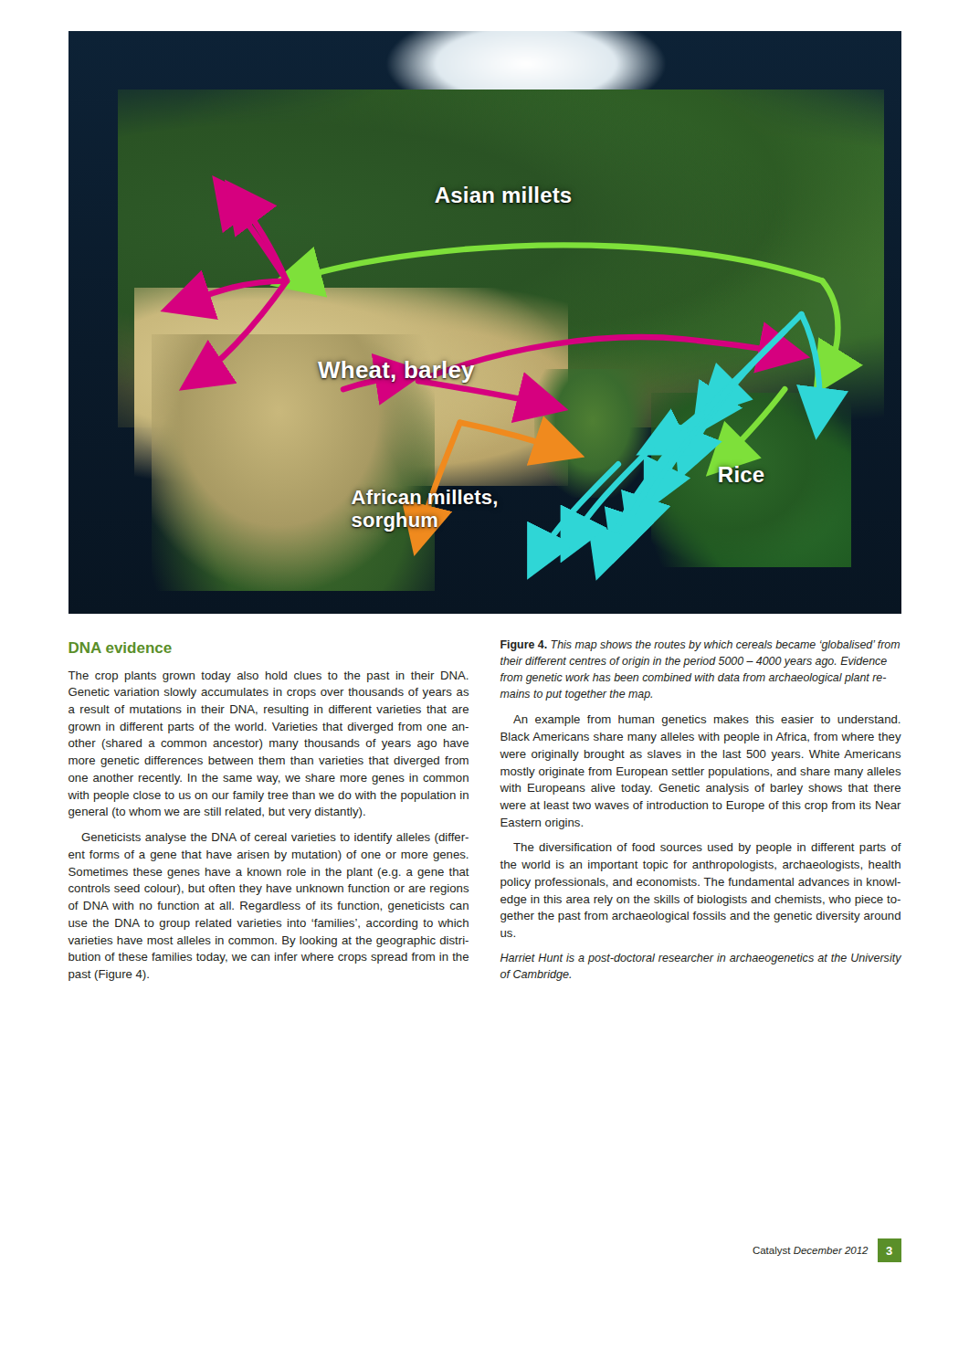Asian millets
Wheat, barley
African millets,
sorghum
Rice
DNA evidence
The crop plants grown today also hold clues to the past in their DNA. Genetic variation slowly accumulates in crops over thousands of years as a result of mutations in their DNA, resulting in different varieties that are grown in different parts of the world. Varieties that diverged from one another (shared a common ancestor) many thousands of years ago have more genetic differences between them than varieties that diverged from one another recently. In the same way, we share more genes in common with people close to us on our family tree than we do with the population in general (to whom we are still related, but very distantly).
Geneticists analyse the DNA of cereal varieties to identify alleles (different forms of a gene that have arisen by mutation) of one or more genes. Sometimes these genes have a known role in the plant (e.g. a gene that controls seed colour), but often they have unknown function or are regions of DNA with no function at all. Regardless of its function, geneticists can use the DNA to group related varieties into ‘families’, according to which varieties have most alleles in common. By looking at the geographic distribution of these families today, we can infer where crops spread from in the past (Figure 4).
Figure 4. This map shows the routes by which cereals became ‘globalised’ from their different centres of origin in the period 5000 – 4000 years ago. Evidence from genetic work has been combined with data from archaeological plant remains to put together the map.
An example from human genetics makes this easier to understand. Black Americans share many alleles with people in Africa, from where they were originally brought as slaves in the last 500 years. White Americans mostly originate from European settler populations, and share many alleles with Europeans alive today. Genetic analysis of barley shows that there were at least two waves of introduction to Europe of this crop from its Near Eastern origins.
The diversification of food sources used by people in different parts of the world is an important topic for anthropologists, archaeologists, health policy professionals, and economists. The fundamental advances in knowledge in this area rely on the skills of biologists and chemists, who piece together the past from archaeological fossils and the genetic diversity around us.
Harriet Hunt is a post-doctoral researcher in archaeogenetics at the University of Cambridge.
Catalyst December 2012
3